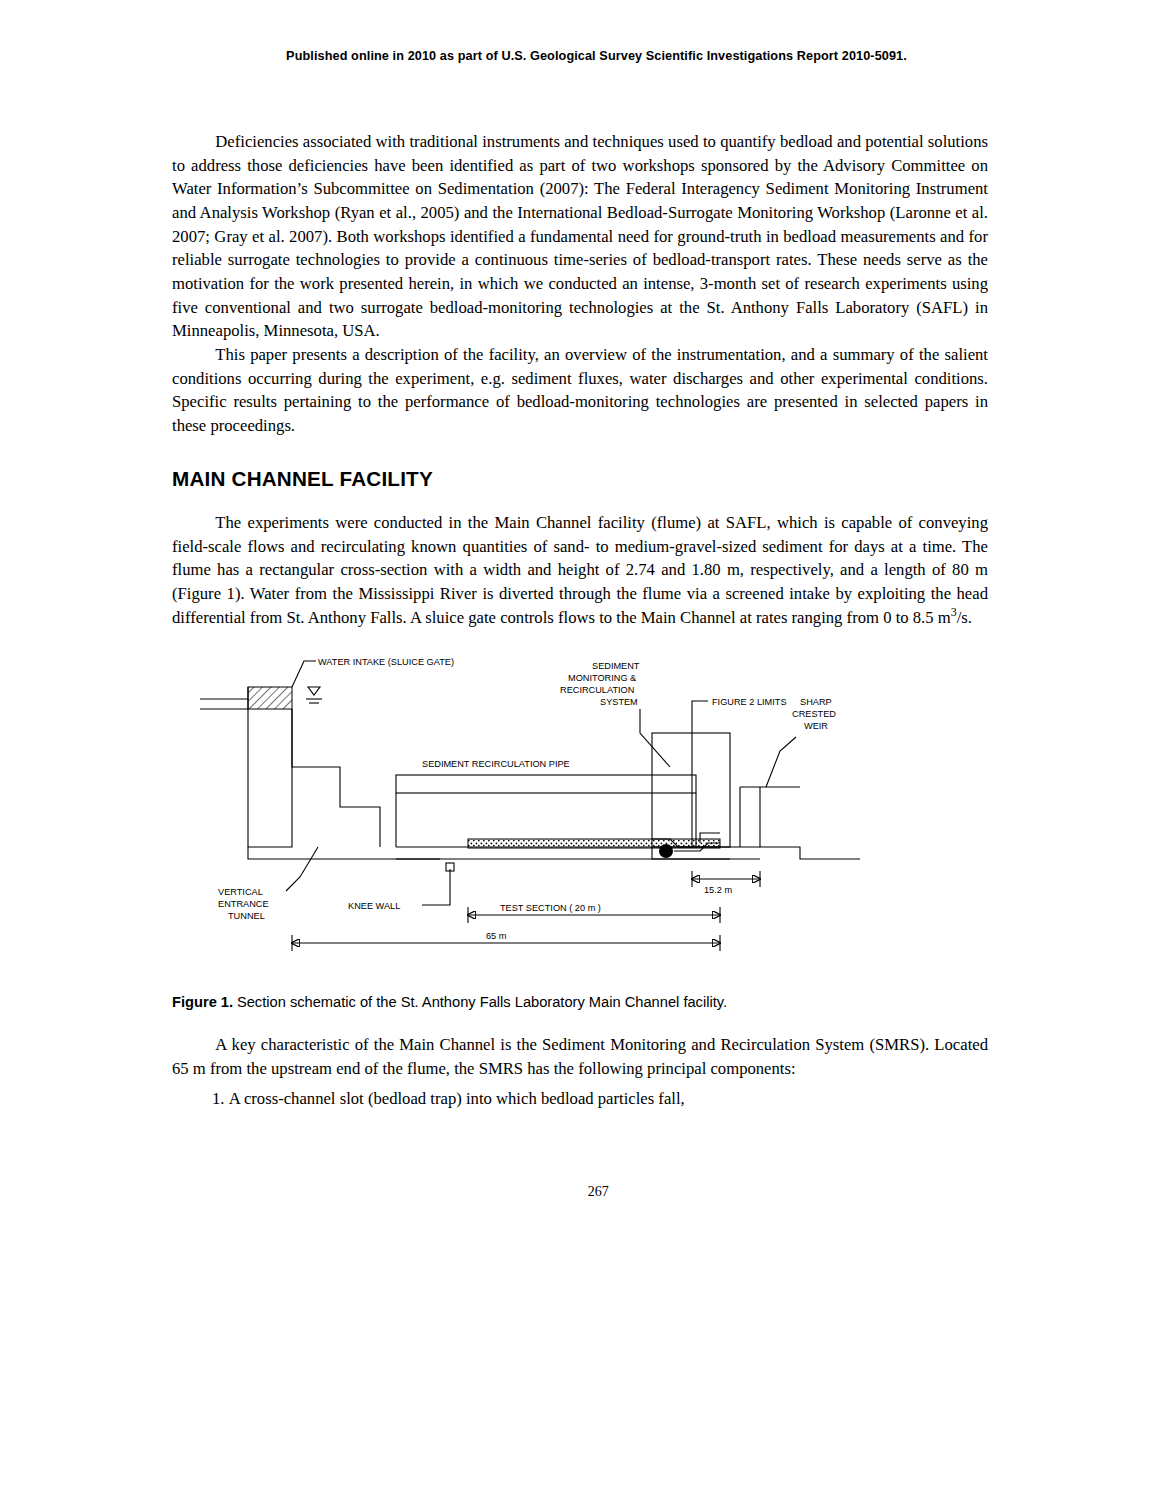Published online in 2010 as part of U.S. Geological Survey Scientific Investigations Report 2010-5091.
Deficiencies associated with traditional instruments and techniques used to quantify bedload and potential solutions to address those deficiencies have been identified as part of two workshops sponsored by the Advisory Committee on Water Information’s Subcommittee on Sedimentation (2007): The Federal Interagency Sediment Monitoring Instrument and Analysis Workshop (Ryan et al., 2005) and the International Bedload-Surrogate Monitoring Workshop (Laronne et al. 2007; Gray et al. 2007). Both workshops identified a fundamental need for ground-truth in bedload measurements and for reliable surrogate technologies to provide a continuous time-series of bedload-transport rates. These needs serve as the motivation for the work presented herein, in which we conducted an intense, 3-month set of research experiments using five conventional and two surrogate bedload-monitoring technologies at the St. Anthony Falls Laboratory (SAFL) in Minneapolis, Minnesota, USA.
This paper presents a description of the facility, an overview of the instrumentation, and a summary of the salient conditions occurring during the experiment, e.g. sediment fluxes, water discharges and other experimental conditions. Specific results pertaining to the performance of bedload-monitoring technologies are presented in selected papers in these proceedings.
MAIN CHANNEL FACILITY
The experiments were conducted in the Main Channel facility (flume) at SAFL, which is capable of conveying field-scale flows and recirculating known quantities of sand- to medium-gravel-sized sediment for days at a time. The flume has a rectangular cross-section with a width and height of 2.74 and 1.80 m, respectively, and a length of 80 m (Figure 1). Water from the Mississippi River is diverted through the flume via a screened intake by exploiting the head differential from St. Anthony Falls. A sluice gate controls flows to the Main Channel at rates ranging from 0 to 8.5 m3/s.
WATER INTAKE (SLUICE GATE) VERTICAL ENTRANCE TUNNEL KNEE WALL SEDIMENT RECIRCULATION PIPE SEDIMENT MONITORING & RECIRCULATION SYSTEM FIGURE 2 LIMITS SHARP CRESTED WEIR 15.2 m TEST SECTION ( 20 m ) 65 m
Figure 1. Section schematic of the St. Anthony Falls Laboratory Main Channel facility.
A key characteristic of the Main Channel is the Sediment Monitoring and Recirculation System (SMRS). Located 65 m from the upstream end of the flume, the SMRS has the following principal components:
A cross-channel slot (bedload trap) into which bedload particles fall,
267